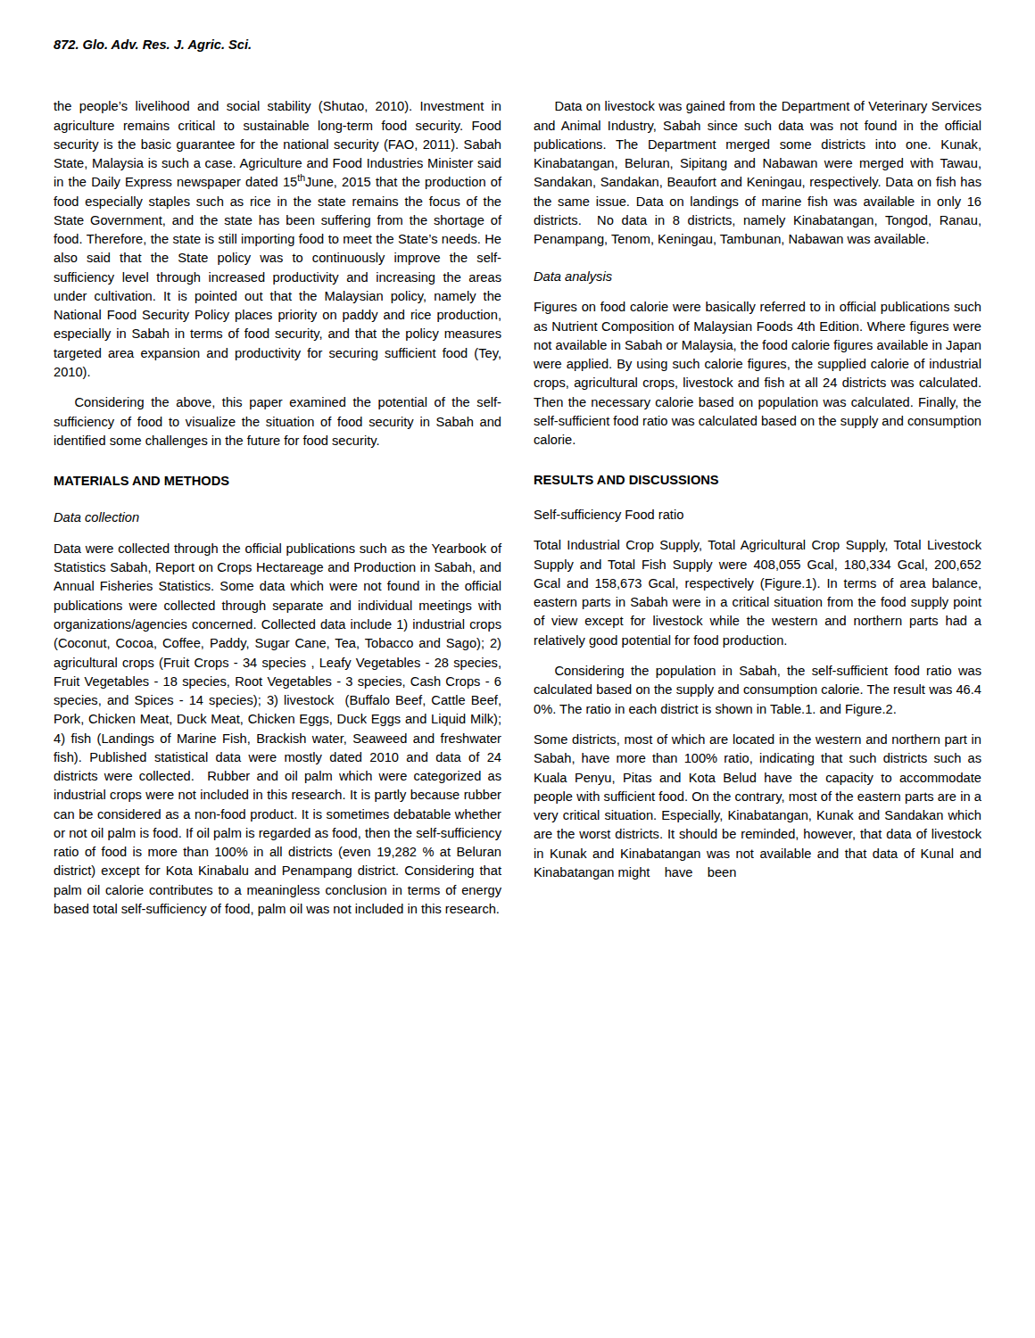872. Glo. Adv. Res. J. Agric. Sci.
the people’s livelihood and social stability (Shutao, 2010). Investment in agriculture remains critical to sustainable long-term food security. Food security is the basic guarantee for the national security (FAO, 2011). Sabah State, Malaysia is such a case. Agriculture and Food Industries Minister said in the Daily Express newspaper dated 15thJune, 2015 that the production of food especially staples such as rice in the state remains the focus of the State Government, and the state has been suffering from the shortage of food. Therefore, the state is still importing food to meet the State’s needs. He also said that the State policy was to continuously improve the self-sufficiency level through increased productivity and increasing the areas under cultivation. It is pointed out that the Malaysian policy, namely the National Food Security Policy places priority on paddy and rice production, especially in Sabah in terms of food security, and that the policy measures targeted area expansion and productivity for securing sufficient food (Tey, 2010).
Considering the above, this paper examined the potential of the self-sufficiency of food to visualize the situation of food security in Sabah and identified some challenges in the future for food security.
Materials and Methods
Data collection
Data were collected through the official publications such as the Yearbook of Statistics Sabah, Report on Crops Hectareage and Production in Sabah, and Annual Fisheries Statistics. Some data which were not found in the official publications were collected through separate and individual meetings with organizations/agencies concerned. Collected data include 1) industrial crops (Coconut, Cocoa, Coffee, Paddy, Sugar Cane, Tea, Tobacco and Sago); 2) agricultural crops (Fruit Crops - 34 species , Leafy Vegetables - 28 species, Fruit Vegetables - 18 species, Root Vegetables - 3 species, Cash Crops - 6 species, and Spices - 14 species); 3) livestock (Buffalo Beef, Cattle Beef, Pork, Chicken Meat, Duck Meat, Chicken Eggs, Duck Eggs and Liquid Milk); 4) fish (Landings of Marine Fish, Brackish water, Seaweed and freshwater fish). Published statistical data were mostly dated 2010 and data of 24 districts were collected. Rubber and oil palm which were categorized as industrial crops were not included in this research. It is partly because rubber can be considered as a non-food product. It is sometimes debatable whether or not oil palm is food. If oil palm is regarded as food, then the self-sufficiency ratio of food is more than 100% in all districts (even 19,282 % at Beluran district) except for Kota Kinabalu and Penampang district. Considering that palm oil calorie contributes to a meaningless conclusion in terms of energy based total self-sufficiency of food, palm oil was not included in this research.
Data on livestock was gained from the Department of Veterinary Services and Animal Industry, Sabah since such data was not found in the official publications. The Department merged some districts into one. Kunak, Kinabatangan, Beluran, Sipitang and Nabawan were merged with Tawau, Sandakan, Sandakan, Beaufort and Keningau, respectively. Data on fish has the same issue. Data on landings of marine fish was available in only 16 districts. No data in 8 districts, namely Kinabatangan, Tongod, Ranau, Penampang, Tenom, Keningau, Tambunan, Nabawan was available.
Data analysis
Figures on food calorie were basically referred to in official publications such as Nutrient Composition of Malaysian Foods 4th Edition. Where figures were not available in Sabah or Malaysia, the food calorie figures available in Japan were applied. By using such calorie figures, the supplied calorie of industrial crops, agricultural crops, livestock and fish at all 24 districts was calculated. Then the necessary calorie based on population was calculated. Finally, the self-sufficient food ratio was calculated based on the supply and consumption calorie.
Results and Discussions
Self-sufficiency Food ratio
Total Industrial Crop Supply, Total Agricultural Crop Supply, Total Livestock Supply and Total Fish Supply were 408,055 Gcal, 180,334 Gcal, 200,652 Gcal and 158,673 Gcal, respectively (Figure.1). In terms of area balance, eastern parts in Sabah were in a critical situation from the food supply point of view except for livestock while the western and northern parts had a relatively good potential for food production.
Considering the population in Sabah, the self-sufficient food ratio was calculated based on the supply and consumption calorie. The result was 46.4 0%. The ratio in each district is shown in Table.1. and Figure.2.
Some districts, most of which are located in the western and northern part in Sabah, have more than 100% ratio, indicating that such districts such as Kuala Penyu, Pitas and Kota Belud have the capacity to accommodate people with sufficient food. On the contrary, most of the eastern parts are in a very critical situation. Especially, Kinabatangan, Kunak and Sandakan which are the worst districts. It should be reminded, however, that data of livestock in Kunak and Kinabatangan was not available and that data of Kunal and Kinabatangan might have been